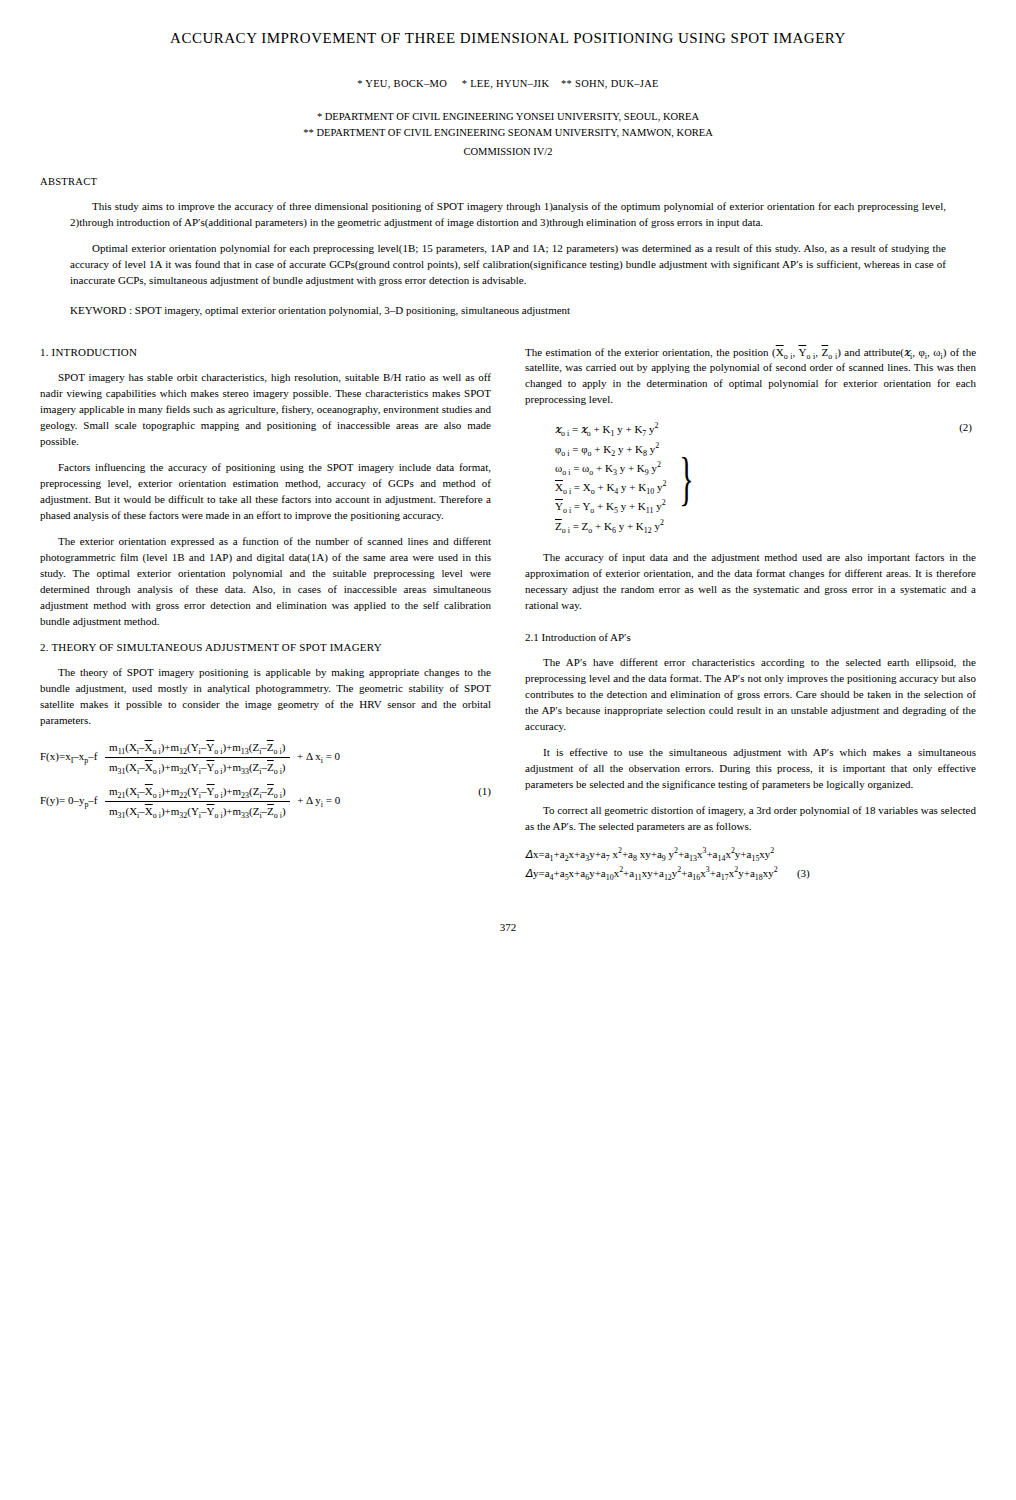ACCURACY IMPROVEMENT OF THREE DIMENSIONAL POSITIONING USING SPOT IMAGERY
* YEU, BOCK–MO * LEE, HYUN–JIK ** SOHN, DUK–JAE
* DEPARTMENT OF CIVIL ENGINEERING YONSEI UNIVERSITY, SEOUL, KOREA
** DEPARTMENT OF CIVIL ENGINEERING SEONAM UNIVERSITY, NAMWON, KOREA
COMMISSION IV/2
ABSTRACT
This study aims to improve the accuracy of three dimensional positioning of SPOT imagery through 1)analysis of the optimum polynomial of exterior orientation for each preprocessing level, 2)through introduction of AP′s(additional parameters) in the geometric adjustment of image distortion and 3)through elimination of gross errors in input data.
Optimal exterior orientation polynomial for each preprocessing level(1B; 15 parameters, 1AP and 1A; 12 parameters) was determined as a result of this study. Also, as a result of studying the accuracy of level 1A it was found that in case of accurate GCPs(ground control points), self calibration(significance testing) bundle adjustment with significant AP′s is sufficient, whereas in case of inaccurate GCPs, simultaneous adjustment of bundle adjustment with gross error detection is advisable.
KEYWORD : SPOT imagery, optimal exterior orientation polynomial, 3–D positioning, simultaneous adjustment
1. INTRODUCTION
SPOT imagery has stable orbit characteristics, high resolution, suitable B/H ratio as well as off nadir viewing capabilities which makes stereo imagery possible. These characteristics makes SPOT imagery applicable in many fields such as agriculture, fishery, oceanography, environment studies and geology. Small scale topographic mapping and positioning of inaccessible areas are also made possible.
Factors influencing the accuracy of positioning using the SPOT imagery include data format, preprocessing level, exterior orientation estimation method, accuracy of GCPs and method of adjustment. But it would be difficult to take all these factors into account in adjustment. Therefore a phased analysis of these factors were made in an effort to improve the positioning accuracy.
The exterior orientation expressed as a function of the number of scanned lines and different photogrammetric film (level 1B and 1AP) and digital data(1A) of the same area were used in this study. The optimal exterior orientation polynomial and the suitable preprocessing level were determined through analysis of these data. Also, in cases of inaccessible areas simultaneous adjustment method with gross error detection and elimination was applied to the self calibration bundle adjustment method.
2. THEORY OF SIMULTANEOUS ADJUSTMENT OF SPOT IMAGERY
The theory of SPOT imagery positioning is applicable by making appropriate changes to the bundle adjustment, used mostly in analytical photogrammetry. The geometric stability of SPOT satellite makes it possible to consider the image geometry of the HRV sensor and the orbital parameters.
F(x)=xI–xp–f m11(Xi–Xo i)+m12(Yi–Yo i)+m13(Zi–Zo i) m31(Xi–Xo i)+m32(Yi–Yo i)+m33(Zi–Zo i) + Δ xi = 0
F(y)= 0–yp–f m21(Xi–Xo i)+m22(Yi–Yo i)+m23(Zi–Zo i) m31(Xi–Xo i)+m32(Yi–Yo i)+m33(Zi–Zo i) + Δ yi = 0 (1)
The estimation of the exterior orientation, the position (Xo i, Yo i, Zo i) and attribute(𝜘i, φi, ωi) of the satellite, was carried out by applying the polynomial of second order of scanned lines. This was then changed to apply in the determination of optimal polynomial for exterior orientation for each preprocessing level.
(2)
𝜘o i = 𝜘o + K1 y + K7 y2
φo i = φo + K2 y + K8 y2
ωo i = ωo + K3 y + K9 y2
Xo i = Xo + K4 y + K10 y2
Yo i = Yo + K5 y + K11 y2
Zo i = Zo + K6 y + K12 y2
}
The accuracy of input data and the adjustment method used are also important factors in the approximation of exterior orientation, and the data format changes for different areas. It is therefore necessary adjust the random error as well as the systematic and gross error in a systematic and a rational way.
2.1 Introduction of AP′s
The AP′s have different error characteristics according to the selected earth ellipsoid, the preprocessing level and the data format. The AP′s not only improves the positioning accuracy but also contributes to the detection and elimination of gross errors. Care should be taken in the selection of the AP′s because inappropriate selection could result in an unstable adjustment and degrading of the accuracy.
It is effective to use the simultaneous adjustment with AP′s which makes a simultaneous adjustment of all the observation errors. During this process, it is important that only effective parameters be selected and the significance testing of parameters be logically organized.
To correct all geometric distortion of imagery, a 3rd order polynomial of 18 variables was selected as the AP′s. The selected parameters are as follows.
𝛥x=a1+a2x+a3y+a7 x2+a8 xy+a9 y2+a13x3+a14x2y+a15xy2
𝛥y=a4+a5x+a6y+a10x2+a11xy+a12y2+a16x3+a17x2y+a18xy2 (3)
372